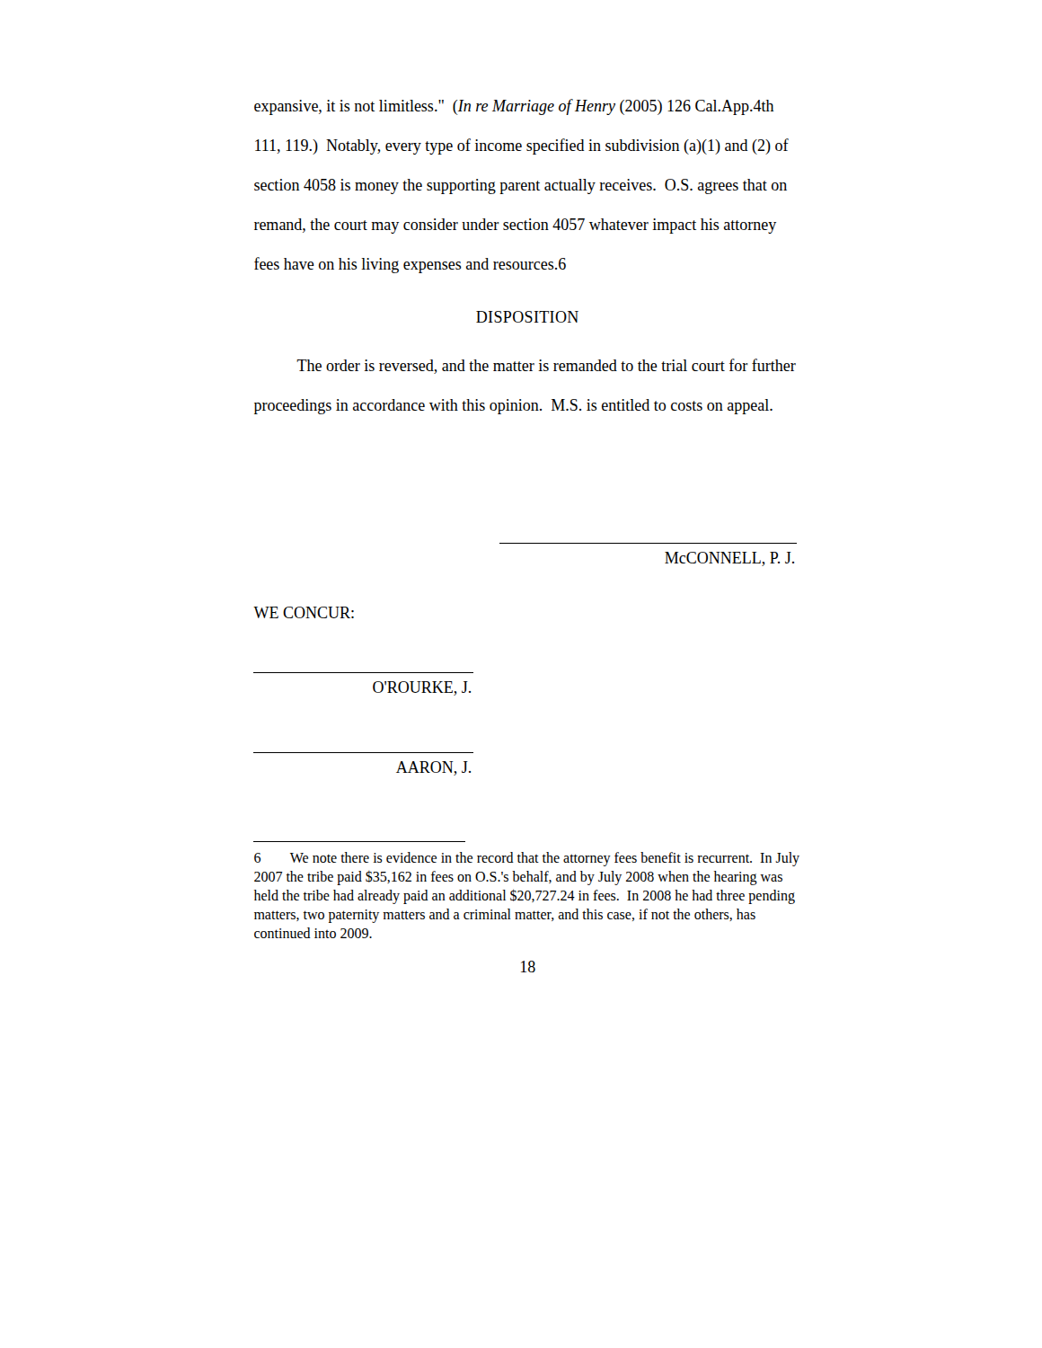expansive, it is not limitless." (In re Marriage of Henry (2005) 126 Cal.App.4th 111, 119.) Notably, every type of income specified in subdivision (a)(1) and (2) of section 4058 is money the supporting parent actually receives. O.S. agrees that on remand, the court may consider under section 4057 whatever impact his attorney fees have on his living expenses and resources.6
DISPOSITION
The order is reversed, and the matter is remanded to the trial court for further proceedings in accordance with this opinion. M.S. is entitled to costs on appeal.
McCONNELL, P. J.
WE CONCUR:
O'ROURKE, J.
AARON, J.
6 We note there is evidence in the record that the attorney fees benefit is recurrent. In July 2007 the tribe paid $35,162 in fees on O.S.'s behalf, and by July 2008 when the hearing was held the tribe had already paid an additional $20,727.24 in fees. In 2008 he had three pending matters, two paternity matters and a criminal matter, and this case, if not the others, has continued into 2009.
18